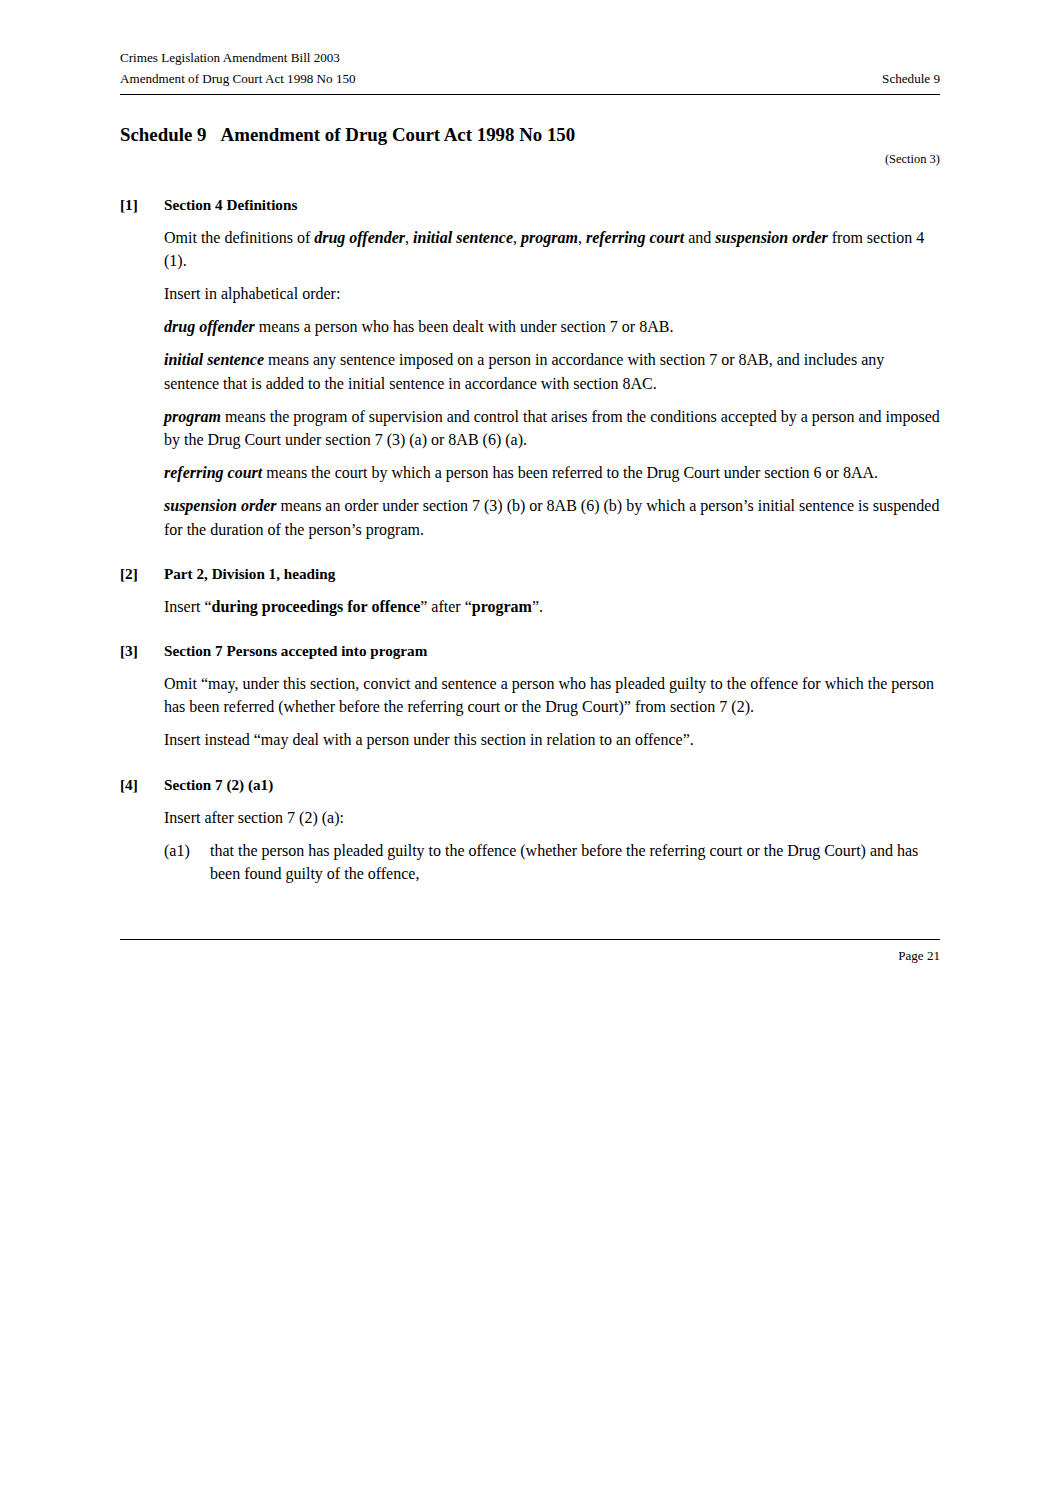Crimes Legislation Amendment Bill 2003
Amendment of Drug Court Act 1998 No 150
Schedule 9
Schedule 9 Amendment of Drug Court Act 1998 No 150
(Section 3)
[1] Section 4 Definitions
Omit the definitions of drug offender, initial sentence, program, referring court and suspension order from section 4 (1).
Insert in alphabetical order:
drug offender means a person who has been dealt with under section 7 or 8AB.
initial sentence means any sentence imposed on a person in accordance with section 7 or 8AB, and includes any sentence that is added to the initial sentence in accordance with section 8AC.
program means the program of supervision and control that arises from the conditions accepted by a person and imposed by the Drug Court under section 7 (3) (a) or 8AB (6) (a).
referring court means the court by which a person has been referred to the Drug Court under section 6 or 8AA.
suspension order means an order under section 7 (3) (b) or 8AB (6) (b) by which a person’s initial sentence is suspended for the duration of the person’s program.
[2] Part 2, Division 1, heading
Insert “during proceedings for offence” after “program”.
[3] Section 7 Persons accepted into program
Omit “may, under this section, convict and sentence a person who has pleaded guilty to the offence for which the person has been referred (whether before the referring court or the Drug Court)” from section 7 (2).
Insert instead “may deal with a person under this section in relation to an offence”.
[4] Section 7 (2) (a1)
Insert after section 7 (2) (a):
(a1) that the person has pleaded guilty to the offence (whether before the referring court or the Drug Court) and has been found guilty of the offence,
Page 21